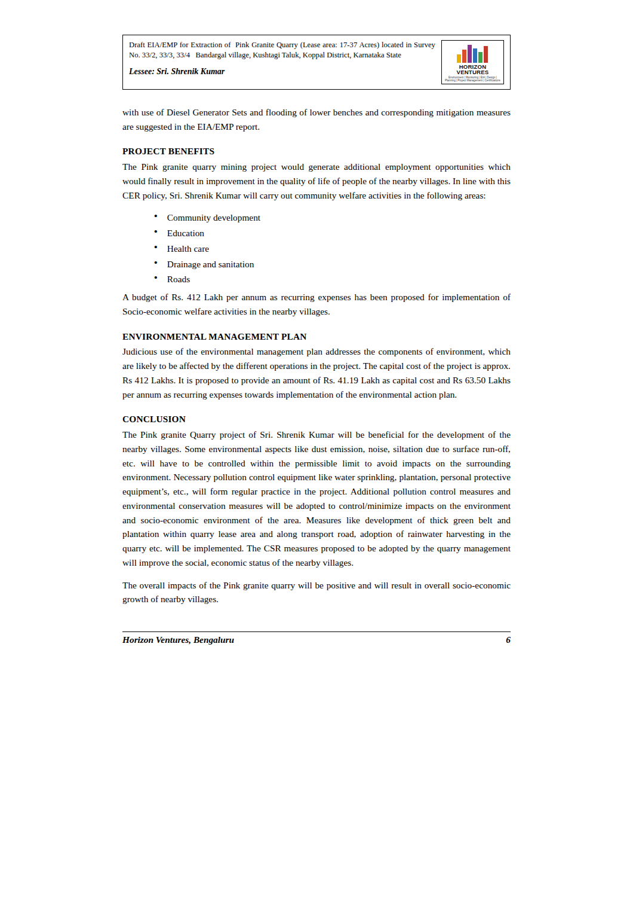Draft EIA/EMP for Extraction of Pink Granite Quarry (Lease area: 17-37 Acres) located in Survey No. 33/2, 33/3, 33/4 Bandargal village, Kushtagi Taluk, Koppal District, Karnataka State
Lessee: Sri. Shrenik Kumar
HORIZON VENTURES
Environment | Monitoring | EIA | Design | Planning | Project Management | Certifications
with use of Diesel Generator Sets and flooding of lower benches and corresponding mitigation measures are suggested in the EIA/EMP report.
PROJECT BENEFITS
The Pink granite quarry mining project would generate additional employment opportunities which would finally result in improvement in the quality of life of people of the nearby villages. In line with this CER policy, Sri. Shrenik Kumar will carry out community welfare activities in the following areas:
Community development
Education
Health care
Drainage and sanitation
Roads
A budget of Rs. 412 Lakh per annum as recurring expenses has been proposed for implementation of Socio-economic welfare activities in the nearby villages.
ENVIRONMENTAL MANAGEMENT PLAN
Judicious use of the environmental management plan addresses the components of environment, which are likely to be affected by the different operations in the project. The capital cost of the project is approx. Rs 412 Lakhs. It is proposed to provide an amount of Rs. 41.19 Lakh as capital cost and Rs 63.50 Lakhs per annum as recurring expenses towards implementation of the environmental action plan.
CONCLUSION
The Pink granite Quarry project of Sri. Shrenik Kumar will be beneficial for the development of the nearby villages. Some environmental aspects like dust emission, noise, siltation due to surface run-off, etc. will have to be controlled within the permissible limit to avoid impacts on the surrounding environment. Necessary pollution control equipment like water sprinkling, plantation, personal protective equipment’s, etc., will form regular practice in the project. Additional pollution control measures and environmental conservation measures will be adopted to control/minimize impacts on the environment and socio-economic environment of the area. Measures like development of thick green belt and plantation within quarry lease area and along transport road, adoption of rainwater harvesting in the quarry etc. will be implemented. The CSR measures proposed to be adopted by the quarry management will improve the social, economic status of the nearby villages.
The overall impacts of the Pink granite quarry will be positive and will result in overall socio-economic growth of nearby villages.
Horizon Ventures, Bengaluru 6